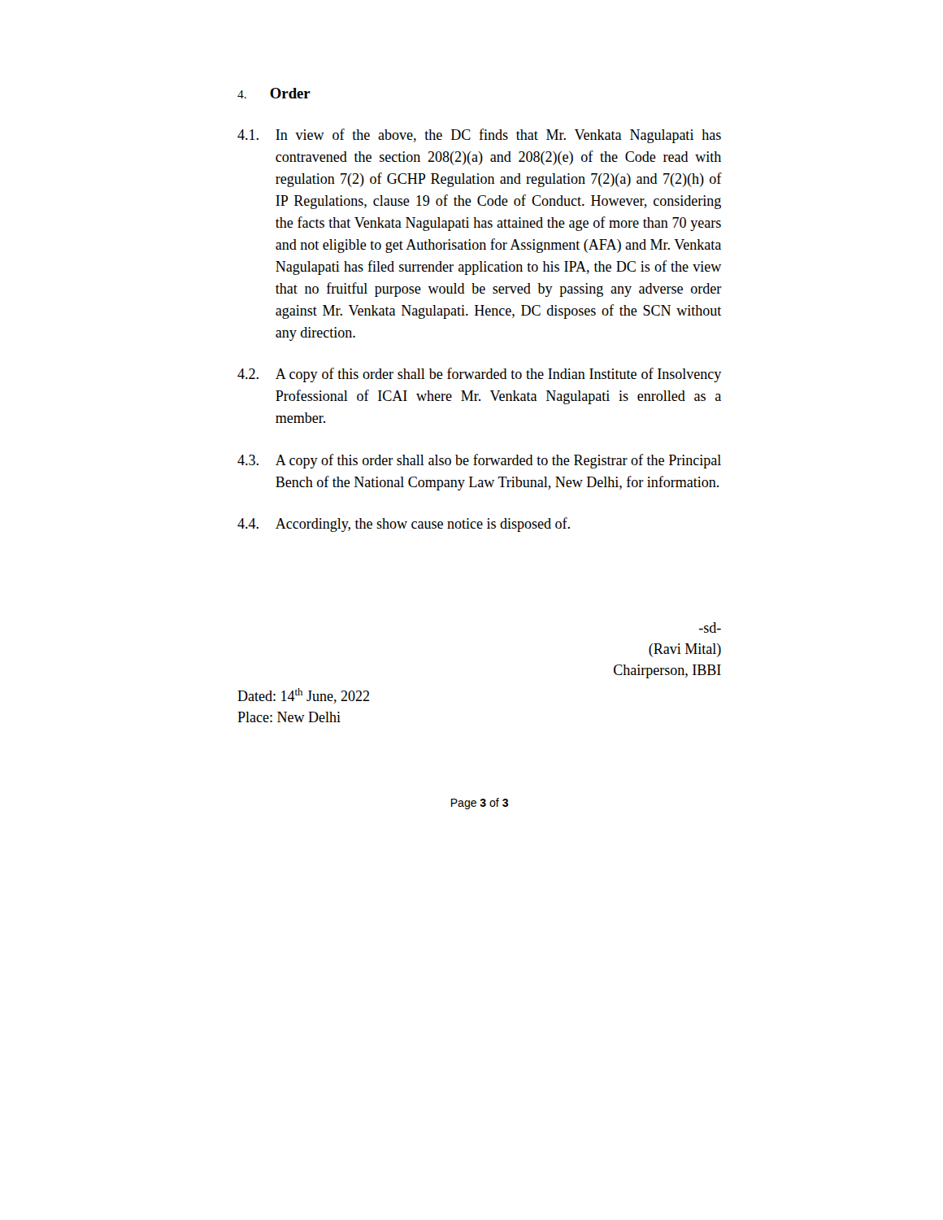4. Order
4.1. In view of the above, the DC finds that Mr. Venkata Nagulapati has contravened the section 208(2)(a) and 208(2)(e) of the Code read with regulation 7(2) of GCHP Regulation and regulation 7(2)(a) and 7(2)(h) of IP Regulations, clause 19 of the Code of Conduct. However, considering the facts that Venkata Nagulapati has attained the age of more than 70 years and not eligible to get Authorisation for Assignment (AFA) and Mr. Venkata Nagulapati has filed surrender application to his IPA, the DC is of the view that no fruitful purpose would be served by passing any adverse order against Mr. Venkata Nagulapati. Hence, DC disposes of the SCN without any direction.
4.2. A copy of this order shall be forwarded to the Indian Institute of Insolvency Professional of ICAI where Mr. Venkata Nagulapati is enrolled as a member.
4.3. A copy of this order shall also be forwarded to the Registrar of the Principal Bench of the National Company Law Tribunal, New Delhi, for information.
4.4. Accordingly, the show cause notice is disposed of.
-sd-
(Ravi Mital)
Chairperson, IBBI
Dated: 14th June, 2022
Place: New Delhi
Page 3 of 3